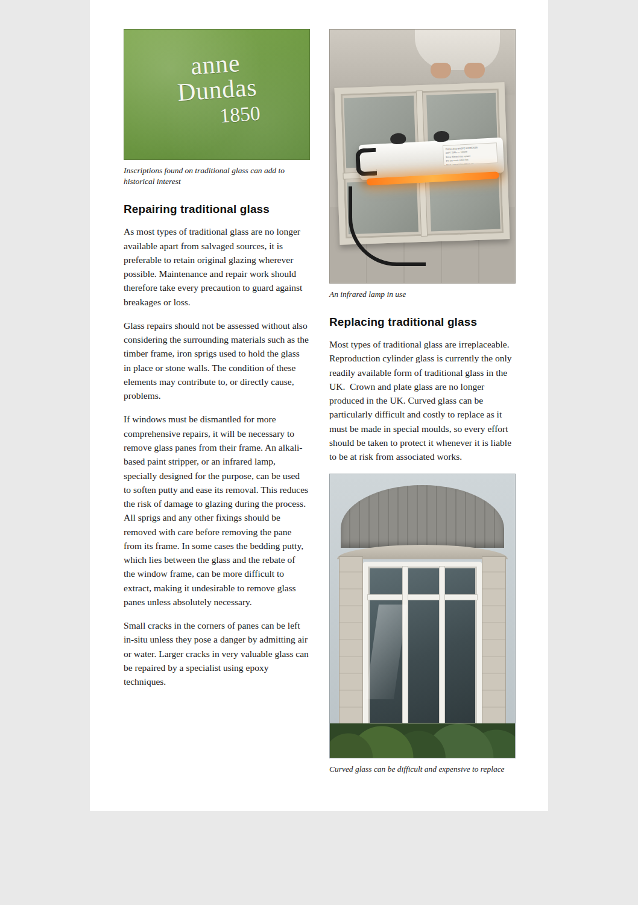anne Dundas 1850
Inscriptions found on traditional glass can add to historical interest
Repairing traditional glass
As most types of traditional glass are no longer available apart from salvaged sources, it is preferable to retain original glazing wherever possible. Maintenance and repair work should therefore take every precaution to guard against breakages or loss.
Glass repairs should not be assessed without also considering the surrounding materials such as the timber frame, iron sprigs used to hold the glass in place or stone walls. The condition of these elements may contribute to, or directly cause, problems.
If windows must be dismantled for more comprehensive repairs, it will be necessary to remove glass panes from their frame. An alkali-based paint stripper, or an infrared lamp, specially designed for the purpose, can be used to soften putty and ease its removal. This reduces the risk of damage to glazing during the process. All sprigs and any other fixings should be removed with care before removing the pane from its frame. In some cases the bedding putty, which lies between the glass and the rebate of the window frame, can be more difficult to extract, making it undesirable to remove glass panes unless absolutely necessary.
Small cracks in the corners of panes can be left in-situ unless they pose a danger by admitting air or water. Larger cracks in very valuable glass can be repaired by a specialist using epoxy techniques.
INFRARED PAINT SOFTENER
230V 50Hz — 1000W
Keep 80mm from surface
Do not cover while hot
Read instructions before use
An infrared lamp in use
Replacing traditional glass
Most types of traditional glass are irreplaceable. Reproduction cylinder glass is currently the only readily available form of traditional glass in the UK. Crown and plate glass are no longer produced in the UK. Curved glass can be particularly difficult and costly to replace as it must be made in special moulds, so every effort should be taken to protect it whenever it is liable to be at risk from associated works.
Curved glass can be difficult and expensive to replace